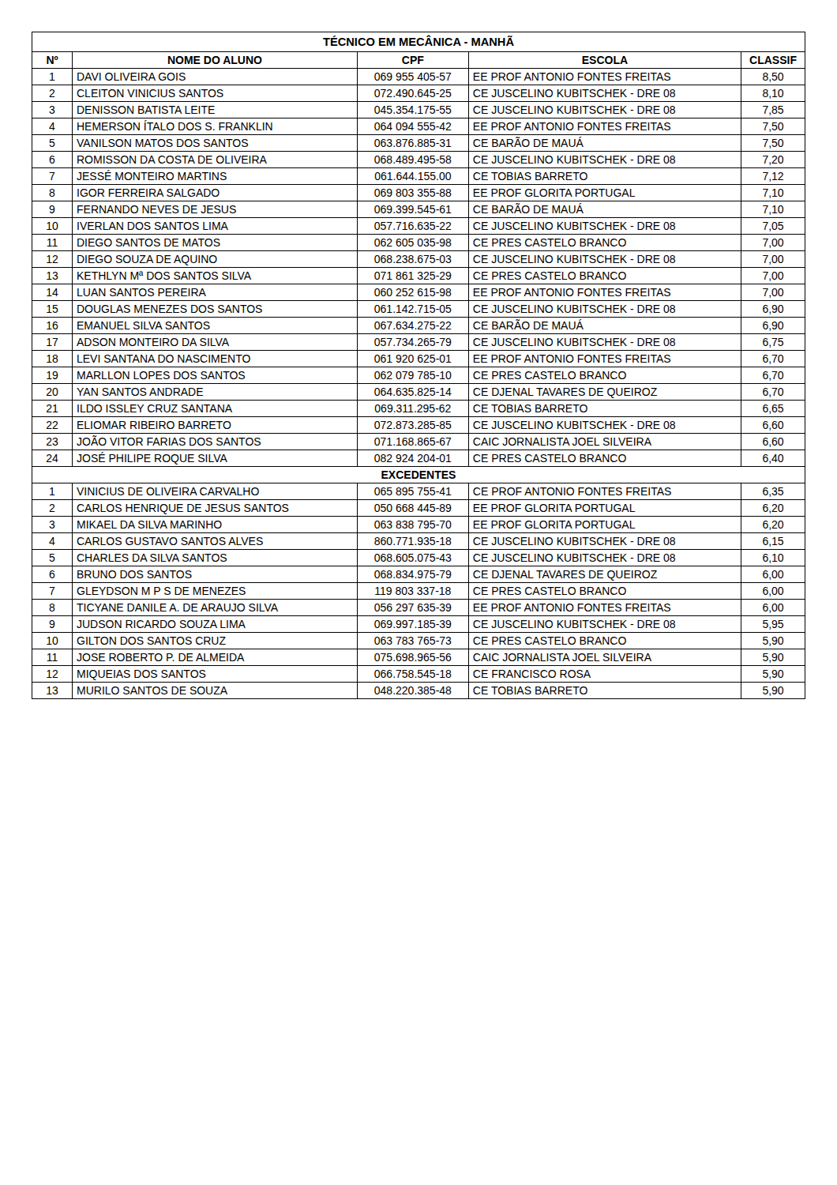TÉCNICO EM MECÂNICA - MANHÃ
| Nº | NOME DO ALUNO | CPF | ESCOLA | CLASSIF |
| --- | --- | --- | --- | --- |
| 1 | DAVI OLIVEIRA GOIS | 069 955 405-57 | EE PROF ANTONIO FONTES FREITAS | 8,50 |
| 2 | CLEITON VINICIUS SANTOS | 072.490.645-25 | CE JUSCELINO KUBITSCHEK - DRE 08 | 8,10 |
| 3 | DENISSON BATISTA LEITE | 045.354.175-55 | CE JUSCELINO KUBITSCHEK - DRE 08 | 7,85 |
| 4 | HEMERSON ÍTALO DOS S. FRANKLIN | 064 094 555-42 | EE PROF ANTONIO FONTES FREITAS | 7,50 |
| 5 | VANILSON MATOS DOS SANTOS | 063.876.885-31 | CE BARÃO DE MAUÁ | 7,50 |
| 6 | ROMISSON DA COSTA DE OLIVEIRA | 068.489.495-58 | CE JUSCELINO KUBITSCHEK - DRE 08 | 7,20 |
| 7 | JESSÉ MONTEIRO MARTINS | 061.644.155.00 | CE TOBIAS BARRETO | 7,12 |
| 8 | IGOR FERREIRA SALGADO | 069 803 355-88 | EE PROF GLORITA PORTUGAL | 7,10 |
| 9 | FERNANDO NEVES DE JESUS | 069.399.545-61 | CE BARÃO DE MAUÁ | 7,10 |
| 10 | IVERLAN DOS SANTOS LIMA | 057.716.635-22 | CE JUSCELINO KUBITSCHEK - DRE 08 | 7,05 |
| 11 | DIEGO SANTOS DE MATOS | 062 605 035-98 | CE PRES CASTELO BRANCO | 7,00 |
| 12 | DIEGO SOUZA DE AQUINO | 068.238.675-03 | CE JUSCELINO KUBITSCHEK - DRE 08 | 7,00 |
| 13 | KETHLYN Mª DOS SANTOS SILVA | 071 861 325-29 | CE PRES CASTELO BRANCO | 7,00 |
| 14 | LUAN SANTOS PEREIRA | 060 252 615-98 | EE PROF ANTONIO FONTES FREITAS | 7,00 |
| 15 | DOUGLAS MENEZES DOS SANTOS | 061.142.715-05 | CE JUSCELINO KUBITSCHEK - DRE 08 | 6,90 |
| 16 | EMANUEL SILVA SANTOS | 067.634.275-22 | CE BARÃO DE MAUÁ | 6,90 |
| 17 | ADSON MONTEIRO DA SILVA | 057.734.265-79 | CE JUSCELINO KUBITSCHEK - DRE 08 | 6,75 |
| 18 | LEVI SANTANA DO NASCIMENTO | 061 920 625-01 | EE PROF ANTONIO FONTES FREITAS | 6,70 |
| 19 | MARLLON LOPES DOS SANTOS | 062 079 785-10 | CE PRES CASTELO BRANCO | 6,70 |
| 20 | YAN SANTOS ANDRADE | 064.635.825-14 | CE DJENAL TAVARES DE QUEIROZ | 6,70 |
| 21 | ILDO ISSLEY CRUZ SANTANA | 069.311.295-62 | CE TOBIAS BARRETO | 6,65 |
| 22 | ELIOMAR RIBEIRO BARRETO | 072.873.285-85 | CE JUSCELINO KUBITSCHEK - DRE 08 | 6,60 |
| 23 | JOÃO VITOR FARIAS DOS SANTOS | 071.168.865-67 | CAIC JORNALISTA JOEL SILVEIRA | 6,60 |
| 24 | JOSÉ PHILIPE ROQUE SILVA | 082 924 204-01 | CE PRES CASTELO BRANCO | 6,40 |
| EXCEDENTES |
| 1 | VINICIUS DE OLIVEIRA CARVALHO | 065 895 755-41 | CE PROF ANTONIO FONTES FREITAS | 6,35 |
| 2 | CARLOS HENRIQUE DE JESUS SANTOS | 050 668 445-89 | EE PROF GLORITA PORTUGAL | 6,20 |
| 3 | MIKAEL DA SILVA MARINHO | 063 838 795-70 | EE PROF GLORITA PORTUGAL | 6,20 |
| 4 | CARLOS GUSTAVO SANTOS ALVES | 860.771.935-18 | CE JUSCELINO KUBITSCHEK - DRE 08 | 6,15 |
| 5 | CHARLES DA SILVA SANTOS | 068.605.075-43 | CE JUSCELINO KUBITSCHEK - DRE 08 | 6,10 |
| 6 | BRUNO DOS SANTOS | 068.834.975-79 | CE DJENAL TAVARES DE QUEIROZ | 6,00 |
| 7 | GLEYDSON M P S DE MENEZES | 119 803 337-18 | CE PRES CASTELO BRANCO | 6,00 |
| 8 | TICYANE DANILE A. DE ARAUJO SILVA | 056 297 635-39 | EE PROF ANTONIO FONTES FREITAS | 6,00 |
| 9 | JUDSON RICARDO SOUZA LIMA | 069.997.185-39 | CE JUSCELINO KUBITSCHEK - DRE 08 | 5,95 |
| 10 | GILTON DOS SANTOS CRUZ | 063 783 765-73 | CE PRES CASTELO BRANCO | 5,90 |
| 11 | JOSE ROBERTO P. DE ALMEIDA | 075.698.965-56 | CAIC JORNALISTA JOEL SILVEIRA | 5,90 |
| 12 | MIQUEIAS DOS SANTOS | 066.758.545-18 | CE FRANCISCO ROSA | 5,90 |
| 13 | MURILO SANTOS DE SOUZA | 048.220.385-48 | CE TOBIAS BARRETO | 5,90 |